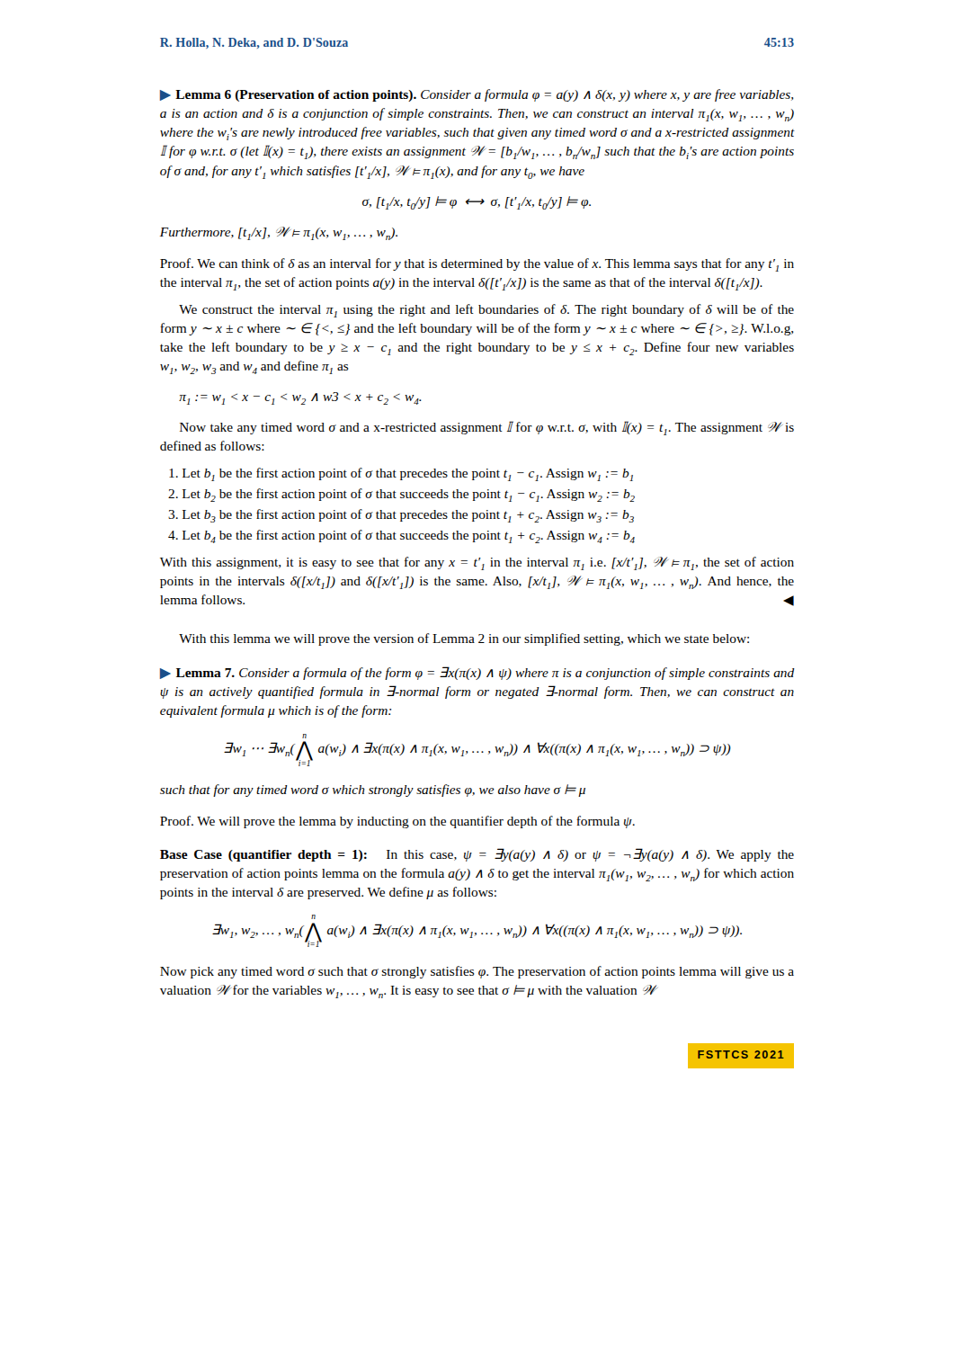R. Holla, N. Deka, and D. D'Souza 45:13
▶Lemma 6 (Preservation of action points). Consider a formula φ = a(y) ∧ δ(x, y) where x, y are free variables, a is an action and δ is a conjunction of simple constraints. Then, we can construct an interval π1(x, w1, … , wn) where the wi's are newly introduced free variables, such that given any timed word σ and a x-restricted assignment 𝕀 for φ w.r.t. σ (let 𝕀(x) = t1), there exists an assignment 𝒲 = [b1/w1, … , bn/wn] such that the bi's are action points of σ and, for any t′1 which satisfies [t′1/x], 𝒲 ⊨ π1(x), and for any t0, we have
σ, [t1/x, t0/y] ⊨ φ ⟷ σ, [t′1/x, t0/y] ⊨ φ.
Furthermore, [t1/x], 𝒲 ⊨ π1(x, w1, … , wn).
Proof. We can think of δ as an interval for y that is determined by the value of x. This lemma says that for any t′1 in the interval π1, the set of action points a(y) in the interval δ([t′1/x]) is the same as that of the interval δ([t1/x]).
We construct the interval π1 using the right and left boundaries of δ. The right boundary of δ will be of the form y ∼ x ± c where ∼ ∈ {<, ≤} and the left boundary will be of the form y ∼ x ± c where ∼ ∈ {>, ≥}. W.l.o.g, take the left boundary to be y ≥ x − c1 and the right boundary to be y ≤ x + c2. Define four new variables w1, w2, w3 and w4 and define π1 as
π1 := w1 < x − c1 < w2 ∧ w3 < x + c2 < w4.
Now take any timed word σ and a x-restricted assignment 𝕀 for φ w.r.t. σ, with 𝕀(x) = t1. The assignment 𝒲 is defined as follows:
Let b1 be the first action point of σ that precedes the point t1 − c1. Assign w1 := b1
Let b2 be the first action point of σ that succeeds the point t1 − c1. Assign w2 := b2
Let b3 be the first action point of σ that precedes the point t1 + c2. Assign w3 := b3
Let b4 be the first action point of σ that succeeds the point t1 + c2. Assign w4 := b4
With this assignment, it is easy to see that for any x = t′1 in the interval π1 i.e. [x/t′1], 𝒲 ⊨ π1, the set of action points in the intervals δ([x/t1]) and δ([x/t′1]) is the same. Also, [x/t1], 𝒲 ⊨ π1(x, w1, … , wn). And hence, the lemma follows. ◀
With this lemma we will prove the version of Lemma 2 in our simplified setting, which we state below:
▶Lemma 7. Consider a formula of the form φ = ∃x(π(x) ∧ ψ) where π is a conjunction of simple constraints and ψ is an actively quantified formula in ∃-normal form or negated ∃-normal form. Then, we can construct an equivalent formula μ which is of the form:
∃w1 ⋯ ∃wn(n⋀i=1 a(wi) ∧ ∃x(π(x) ∧ π1(x, w1, … , wn)) ∧ ∀x((π(x) ∧ π1(x, w1, … , wn)) ⊃ ψ))
such that for any timed word σ which strongly satisfies φ, we also have σ ⊨ μ
Proof. We will prove the lemma by inducting on the quantifier depth of the formula ψ.
Base Case (quantifier depth = 1): In this case, ψ = ∃y(a(y) ∧ δ) or ψ = ¬∃y(a(y) ∧ δ). We apply the preservation of action points lemma on the formula a(y) ∧ δ to get the interval π1(w1, w2, … , wn) for which action points in the interval δ are preserved. We define μ as follows:
∃w1, w2, … , wn(n⋀i=1 a(wi) ∧ ∃x(π(x) ∧ π1(x, w1, … , wn)) ∧ ∀x((π(x) ∧ π1(x, w1, … , wn)) ⊃ ψ)).
Now pick any timed word σ such that σ strongly satisfies φ. The preservation of action points lemma will give us a valuation 𝒲 for the variables w1, … , wn. It is easy to see that σ ⊨ μ with the valuation 𝒲
FSTTCS 2021